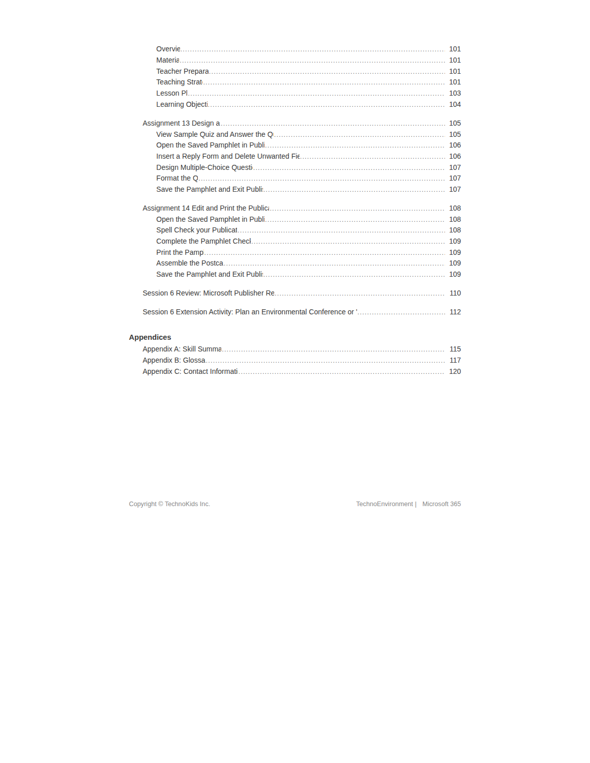Overview ........................................................................................................................................... 101
Materials ............................................................................................................................................ 101
Teacher Preparation ......................................................................................................................... 101
Teaching Strategy ............................................................................................................................ 101
Lesson Plan ....................................................................................................................................... 103
Learning Objectives .......................................................................................................................... 104
Assignment 13 Design a Quiz ................................................................................................................. 105
View Sample Quiz and Answer the Questions ....................................................................................... 105
Open the Saved Pamphlet in Publisher ..................................................................................... 106
Insert a Reply Form and Delete Unwanted Fields ................................................................. 106
Design Multiple-Choice Questions ......................................................................................... 107
Format the Quiz .............................................................................................................................. 107
Save the Pamphlet and Exit Publisher ..................................................................................... 107
Assignment 14 Edit and Print the Publication ................................................................................. 108
Open the Saved Pamphlet in Publisher ..................................................................................... 108
Spell Check your Publication ................................................................................................. 108
Complete the Pamphlet Checklist .......................................................................................... 109
Print the Pamphlet ............................................................................................................................ 109
Assemble the Postcard ..................................................................................................... 109
Save the Pamphlet and Exit Publisher ..................................................................................... 109
Session 6 Review: Microsoft Publisher Review ............................................................................... 110
Session 6 Extension Activity: Plan an Environmental Conference or "TED" Talk .......................................... 112
Appendices
Appendix A: Skill Summary ..................................................................................................... 115
Appendix B: Glossary ............................................................................................................. 117
Appendix C: Contact Information ............................................................................................. 120
Copyright © TechnoKids Inc.
TechnoEnvironment |Microsoft 365